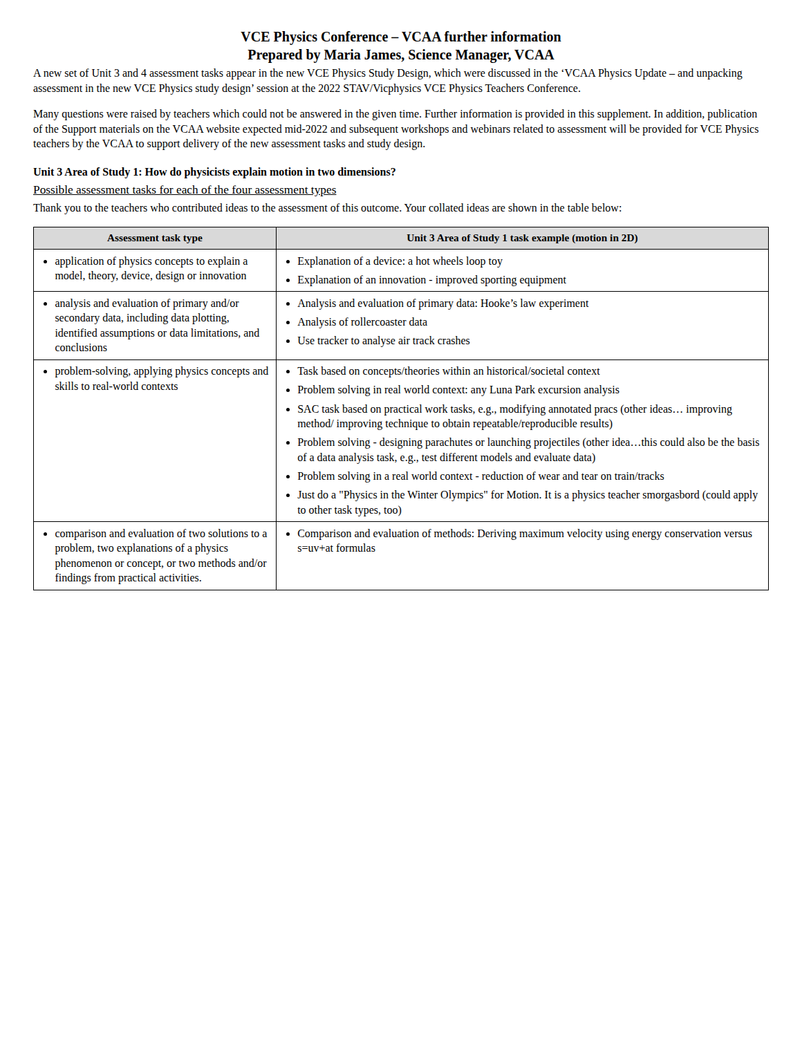VCE Physics Conference – VCAA further information Prepared by Maria James, Science Manager, VCAA
A new set of Unit 3 and 4 assessment tasks appear in the new VCE Physics Study Design, which were discussed in the ‘VCAA Physics Update – and unpacking assessment in the new VCE Physics study design’ session at the 2022 STAV/Vicphysics VCE Physics Teachers Conference.
Many questions were raised by teachers which could not be answered in the given time. Further information is provided in this supplement. In addition, publication of the Support materials on the VCAA website expected mid-2022 and subsequent workshops and webinars related to assessment will be provided for VCE Physics teachers by the VCAA to support delivery of the new assessment tasks and study design.
Unit 3 Area of Study 1: How do physicists explain motion in two dimensions?
Possible assessment tasks for each of the four assessment types
Thank you to the teachers who contributed ideas to the assessment of this outcome. Your collated ideas are shown in the table below:
| Assessment task type | Unit 3 Area of Study 1 task example (motion in 2D) |
| --- | --- |
| application of physics concepts to explain a model, theory, device, design or innovation | Explanation of a device: a hot wheels loop toy Explanation of an innovation - improved sporting equipment |
| analysis and evaluation of primary and/or secondary data, including data plotting, identified assumptions or data limitations, and conclusions | Analysis and evaluation of primary data: Hooke’s law experiment Analysis of rollercoaster data Use tracker to analyse air track crashes |
| problem-solving, applying physics concepts and skills to real-world contexts | Task based on concepts/theories within an historical/societal context Problem solving in real world context: any Luna Park excursion analysis SAC task based on practical work tasks, e.g., modifying annotated pracs (other ideas… improving method/ improving technique to obtain repeatable/reproducible results) Problem solving - designing parachutes or launching projectiles (other idea…this could also be the basis of a data analysis task, e.g., test different models and evaluate data) Problem solving in a real world context - reduction of wear and tear on train/tracks Just do a "Physics in the Winter Olympics" for Motion. It is a physics teacher smorgasbord (could apply to other task types, too) |
| comparison and evaluation of two solutions to a problem, two explanations of a physics phenomenon or concept, or two methods and/or findings from practical activities. | Comparison and evaluation of methods: Deriving maximum velocity using energy conservation versus s=uv+at formulas |